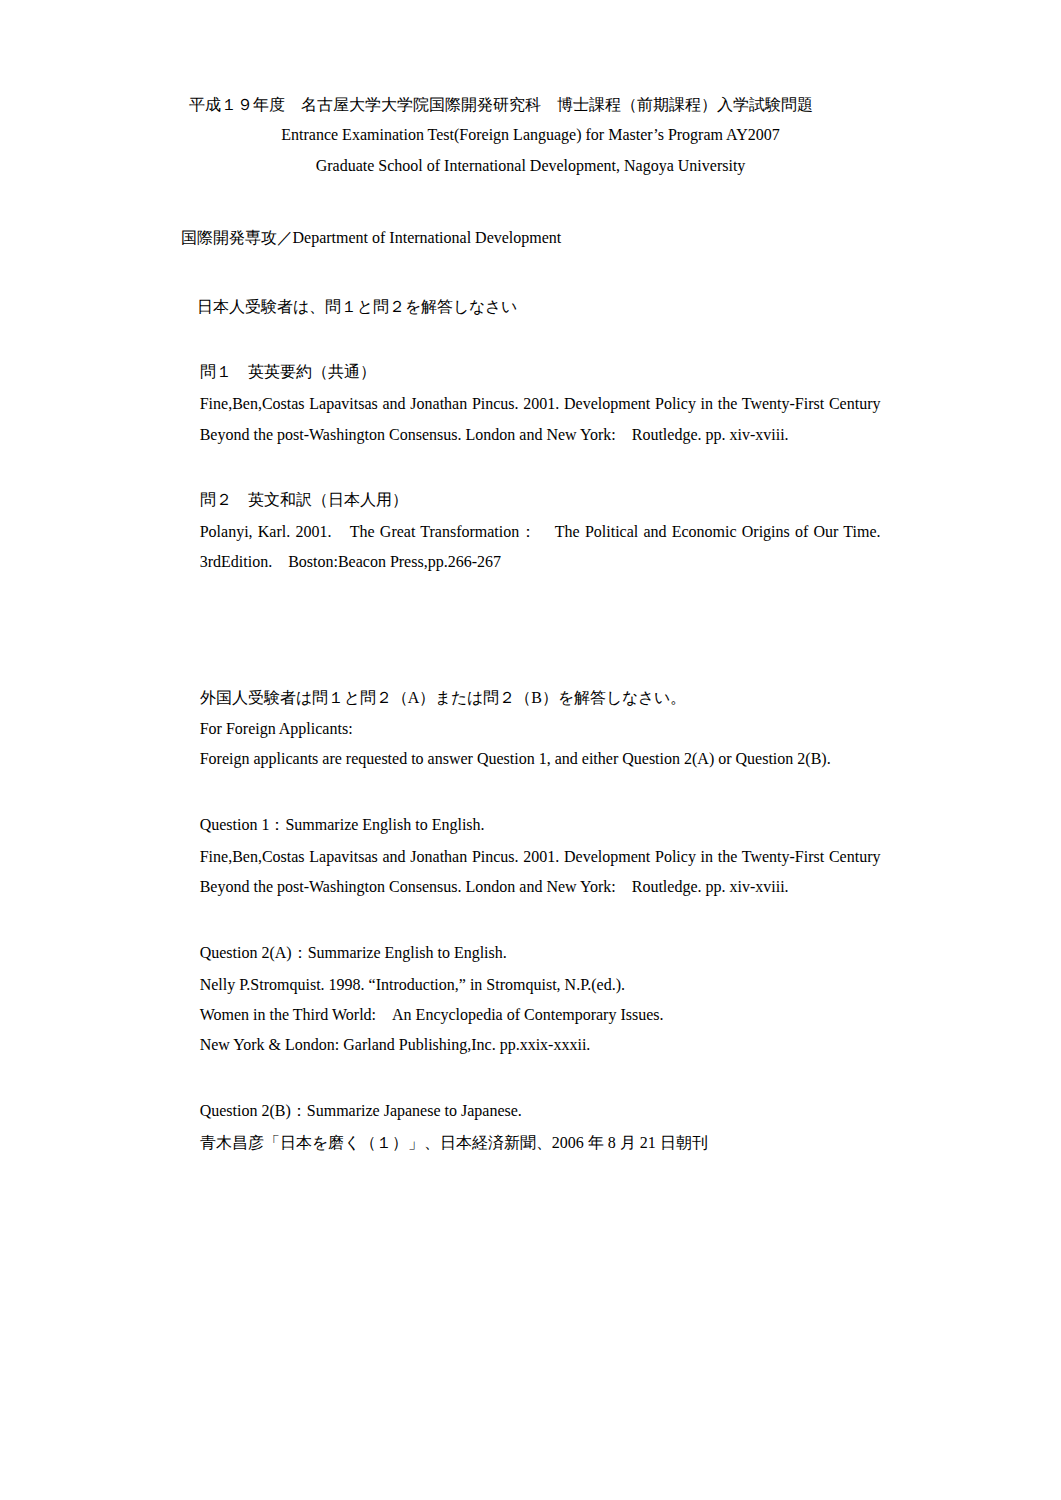平成１９年度　名古屋大学大学院国際開発研究科　博士課程（前期課程）入学試験問題
Entrance Examination Test(Foreign Language) for Master’s Program AY2007
Graduate School of International Development, Nagoya University
国際開発専攻／Department of International Development
日本人受験者は、問１と問２を解答しなさい
問１　英英要約（共通）
Fine,Ben,Costas Lapavitsas and Jonathan Pincus. 2001. Development Policy in the Twenty-First Century　Beyond the post-Washington Consensus. London and New York:　Routledge. pp. xiv-xviii.
問２　英文和訳（日本人用）
Polanyi, Karl. 2001.　The Great Transformation：　The Political and Economic Origins of Our Time.　3rdEdition.　Boston:Beacon Press,pp.266-267
外国人受験者は問１と問２（A）または問２（B）を解答しなさい。
For Foreign Applicants:
Foreign applicants are requested to answer Question 1, and either Question 2(A) or Question 2(B).
Question 1：Summarize English to English.
Fine,Ben,Costas Lapavitsas and Jonathan Pincus. 2001. Development Policy in the Twenty-First Century　Beyond the post-Washington Consensus. London and New York:　Routledge. pp. xiv-xviii.
Question 2(A)：Summarize English to English.
Nelly P.Stromquist. 1998. “Introduction,” in Stromquist, N.P.(ed.).
Women in the Third World:　An Encyclopedia of Contemporary Issues.
New York & London: Garland Publishing,Inc. pp.xxix-xxxii.
Question 2(B)：Summarize Japanese to Japanese.
青木昌彦「日本を磨く（１）」、日本経済新聞、2006 年 8 月 21 日朝刊